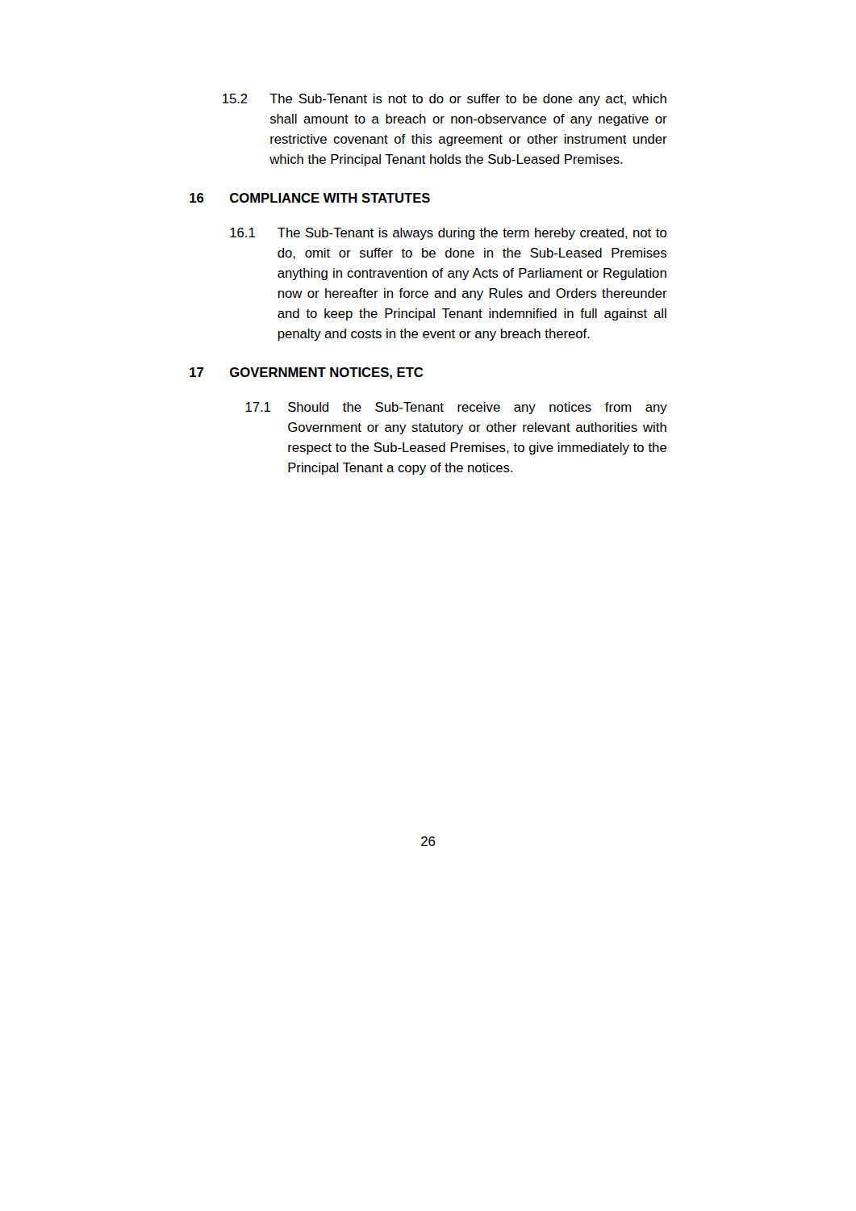15.2
The Sub-Tenant is not to do or suffer to be done any act, which shall amount to a breach or non-observance of any negative or restrictive covenant of this agreement or other instrument under which the Principal Tenant holds the Sub-Leased Premises.
16
COMPLIANCE WITH STATUTES
16.1
The Sub-Tenant is always during the term hereby created, not to do, omit or suffer to be done in the Sub-Leased Premises anything in contravention of any Acts of Parliament or Regulation now or hereafter in force and any Rules and Orders thereunder and to keep the Principal Tenant indemnified in full against all penalty and costs in the event or any breach thereof.
17
GOVERNMENT NOTICES, ETC
17.1
Should the Sub-Tenant receive any notices from any Government or any statutory or other relevant authorities with respect to the Sub-Leased Premises, to give immediately to the Principal Tenant a copy of the notices.
26